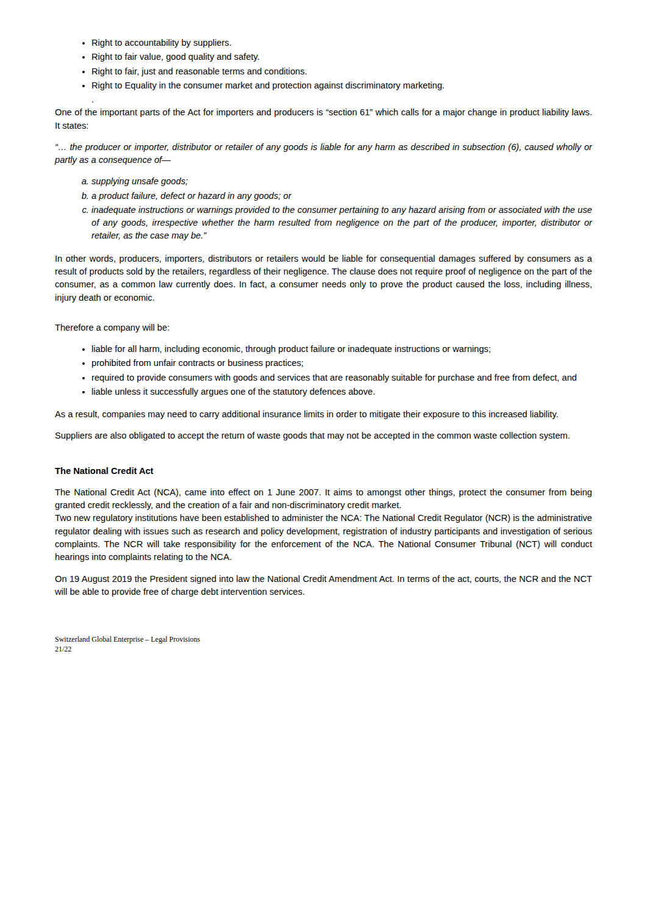Right to accountability by suppliers.
Right to fair value, good quality and safety.
Right to fair, just and reasonable terms and conditions.
Right to Equality in the consumer market and protection against discriminatory marketing.
.
One of the important parts of the Act for importers and producers is “section 61” which calls for a major change in product liability laws. It states:
“… the producer or importer, distributor or retailer of any goods is liable for any harm as described in subsection (6), caused wholly or partly as a consequence of—
supplying unsafe goods;
a product failure, defect or hazard in any goods; or
inadequate instructions or warnings provided to the consumer pertaining to any hazard arising from or associated with the use of any goods, irrespective whether the harm resulted from negligence on the part of the producer, importer, distributor or retailer, as the case may be.”
In other words, producers, importers, distributors or retailers would be liable for consequential damages suffered by consumers as a result of products sold by the retailers, regardless of their negligence. The clause does not require proof of negligence on the part of the consumer, as a common law currently does. In fact, a consumer needs only to prove the product caused the loss, including illness, injury death or economic.
Therefore a company will be:
liable for all harm, including economic, through product failure or inadequate instructions or warnings;
prohibited from unfair contracts or business practices;
required to provide consumers with goods and services that are reasonably suitable for purchase and free from defect, and
liable unless it successfully argues one of the statutory defences above.
As a result, companies may need to carry additional insurance limits in order to mitigate their exposure to this increased liability.
Suppliers are also obligated to accept the return of waste goods that may not be accepted in the common waste collection system.
The National Credit Act
The National Credit Act (NCA), came into effect on 1 June 2007. It aims to amongst other things, protect the consumer from being granted credit recklessly, and the creation of a fair and non-discriminatory credit market.
Two new regulatory institutions have been established to administer the NCA: The National Credit Regulator (NCR) is the administrative regulator dealing with issues such as research and policy development, registration of industry participants and investigation of serious complaints. The NCR will take responsibility for the enforcement of the NCA. The National Consumer Tribunal (NCT) will conduct hearings into complaints relating to the NCA.
On 19 August 2019 the President signed into law the National Credit Amendment Act. In terms of the act, courts, the NCR and the NCT will be able to provide free of charge debt intervention services.
Switzerland Global Enterprise – Legal Provisions
21/22